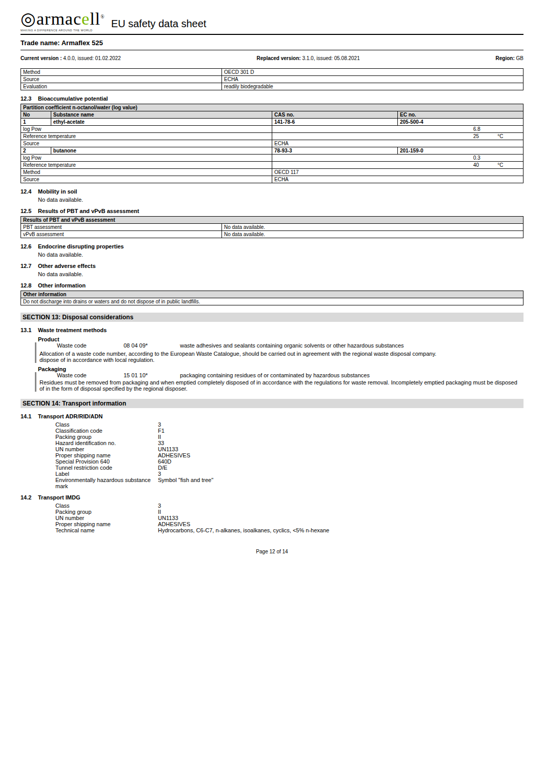◎armacell®
MAKING A DIFFERENCE AROUND THE WORLD
EU safety data sheet
Trade name: Armaflex 525
Current version : 4.0.0, issued: 01.02.2022 Replaced version: 3.1.0, issued: 05.08.2021 Region: GB
| Method | OECD 301 D |
| Source | ECHA |
| Evaluation | readily biodegradable |
12.3 Bioaccumulative potential
| Partition coefficient n-octanol/water (log value) |
| No | Substance name | CAS no. | EC no. |
| 1 | ethyl-acetate | 141-78-6 | 205-500-4 |
| log Pow | 6.8 |
| Reference temperature | 25 °C |
| Source | ECHA |
| 2 | butanone | 78-93-3 | 201-159-0 |
| log Pow | 0.3 |
| Reference temperature | 40 °C |
| Method | OECD 117 |
| Source | ECHA |
12.4 Mobility in soil
No data available.
12.5 Results of PBT and vPvB assessment
| Results of PBT and vPvB assessment |
| PBT assessment | No data available. |
| vPvB assessment | No data available. |
12.6 Endocrine disrupting properties
No data available.
12.7 Other adverse effects
No data available.
12.8 Other information
| Other information |
| Do not discharge into drains or waters and do not dispose of in public landfills. |
SECTION 13: Disposal considerations
13.1 Waste treatment methods
Product
Waste code
08 04 09*
waste adhesives and sealants containing organic solvents or other hazardous substances
Allocation of a waste code number, according to the European Waste Catalogue, should be carried out in agreement with the regional waste disposal company.
dispose of in accordance with local regulation.
Packaging
Waste code
15 01 10*
packaging containing residues of or contaminated by hazardous substances
Residues must be removed from packaging and when emptied completely disposed of in accordance with the regulations for waste removal. Incompletely emptied packaging must be disposed of in the form of disposal specified by the regional disposer.
SECTION 14: Transport information
14.1 Transport ADR/RID/ADN
Class
3
Classification code
F1
Packing group
II
Hazard identification no.
33
UN number
UN1133
Proper shipping name
ADHESIVES
Special Provision 640
640D
Tunnel restriction code
D/E
Label
3
Environmentally hazardous substance mark
Symbol "fish and tree"
14.2 Transport IMDG
Class
3
Packing group
II
UN number
UN1133
Proper shipping name
ADHESIVES
Technical name
Hydrocarbons, C6-C7, n-alkanes, isoalkanes, cyclics, <5% n-hexane
Page 12 of 14